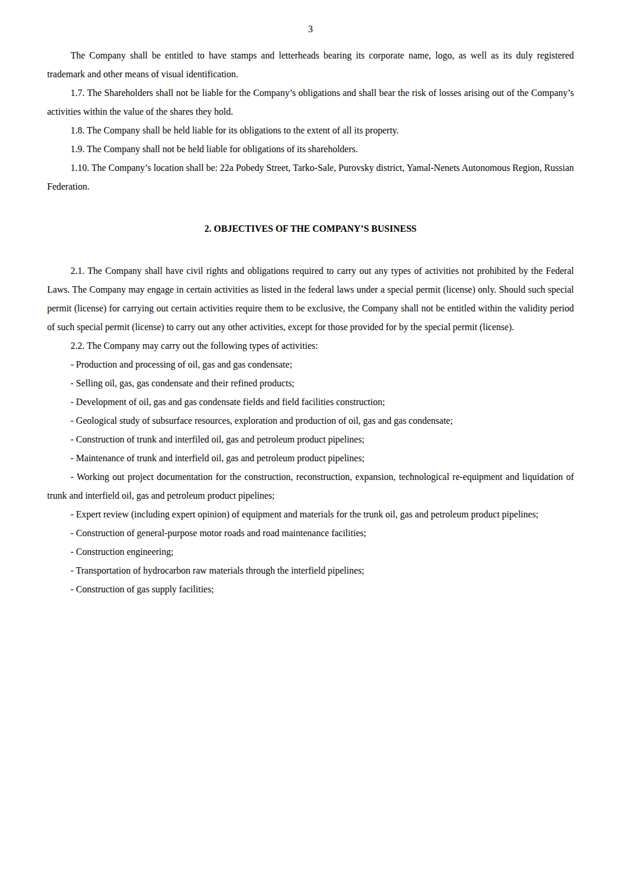3
The Company shall be entitled to have stamps and letterheads bearing its corporate name, logo, as well as its duly registered trademark and other means of visual identification.
1.7. The Shareholders shall not be liable for the Company’s obligations and shall bear the risk of losses arising out of the Company’s activities within the value of the shares they hold.
1.8. The Company shall be held liable for its obligations to the extent of all its property.
1.9. The Company shall not be held liable for obligations of its shareholders.
1.10. The Company’s location shall be: 22a Pobedy Street, Tarko-Sale, Purovsky district, Yamal-Nenets Autonomous Region, Russian Federation.
2. Objectives of the Company’s Business
2.1. The Company shall have civil rights and obligations required to carry out any types of activities not prohibited by the Federal Laws. The Company may engage in certain activities as listed in the federal laws under a special permit (license) only. Should such special permit (license) for carrying out certain activities require them to be exclusive, the Company shall not be entitled within the validity period of such special permit (license) to carry out any other activities, except for those provided for by the special permit (license).
2.2. The Company may carry out the following types of activities:
- Production and processing of oil, gas and gas condensate;
- Selling oil, gas, gas condensate and their refined products;
- Development of oil, gas and gas condensate fields and field facilities construction;
- Geological study of subsurface resources, exploration and production of oil, gas and gas condensate;
- Construction of trunk and interfiled oil, gas and petroleum product pipelines;
- Maintenance of trunk and interfield oil, gas and petroleum product pipelines;
- Working out project documentation for the construction, reconstruction, expansion, technological re-equipment and liquidation of trunk and interfield oil, gas and petroleum product pipelines;
- Expert review (including expert opinion) of equipment and materials for the trunk oil, gas and petroleum product pipelines;
- Construction of general-purpose motor roads and road maintenance facilities;
- Construction engineering;
- Transportation of hydrocarbon raw materials through the interfield pipelines;
- Construction of gas supply facilities;